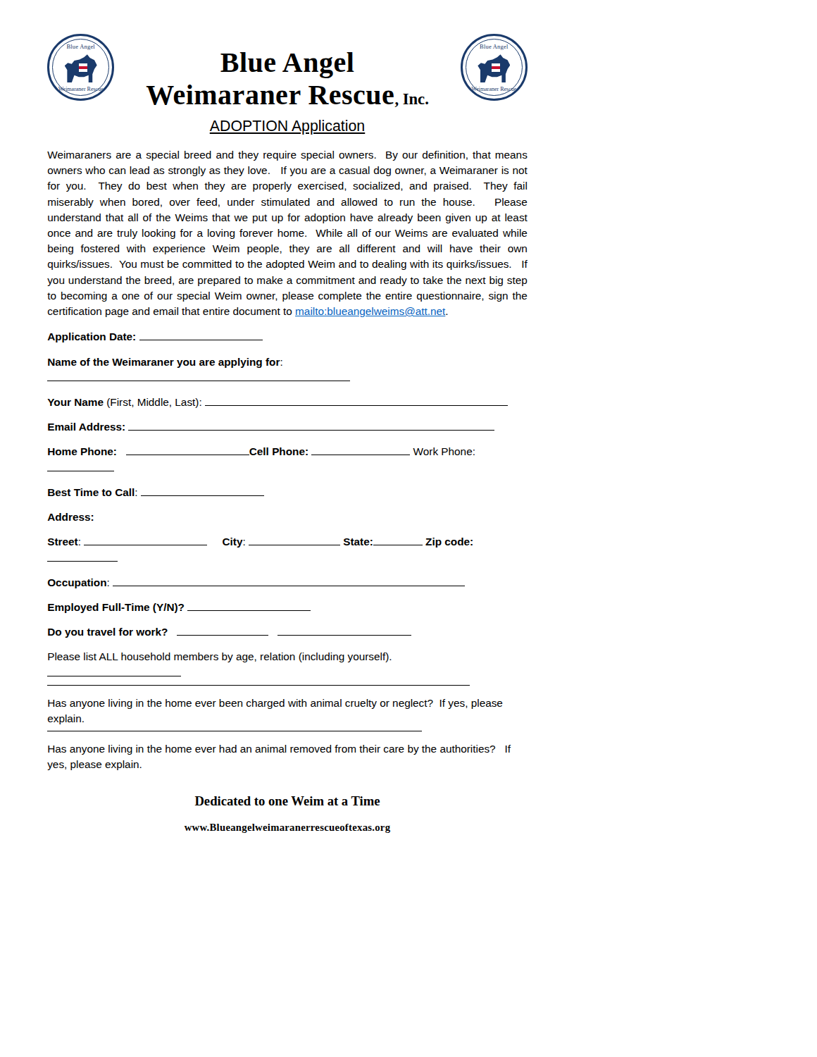Blue Angel
Weimaraner Rescue
Blue Angel
Weimaraner Rescue, Inc.
Blue Angel
Weimaraner Rescue
ADOPTION Application
Weimaraners are a special breed and they require special owners. By our definition, that means owners who can lead as strongly as they love. If you are a casual dog owner, a Weimaraner is not for you. They do best when they are properly exercised, socialized, and praised. They fail miserably when bored, over feed, under stimulated and allowed to run the house. Please understand that all of the Weims that we put up for adoption have already been given up at least once and are truly looking for a loving forever home. While all of our Weims are evaluated while being fostered with experience Weim people, they are all different and will have their own quirks/issues. You must be committed to the adopted Weim and to dealing with its quirks/issues. If you understand the breed, are prepared to make a commitment and ready to take the next big step to becoming a one of our special Weim owner, please complete the entire questionnaire, sign the certification page and email that entire document to mailto:blueangelweims@att.net.
Application Date:
Name of the Weimaraner you are applying for:
Your Name (First, Middle, Last):
Email Address:
Home Phone: Cell Phone: Work Phone:
Best Time to Call:
Address:
Street: City: State: Zip code:
Occupation:
Employed Full-Time (Y/N)?
Do you travel for work?
Please list ALL household members by age, relation (including yourself).
Has anyone living in the home ever been charged with animal cruelty or neglect? If yes, please explain.
Has anyone living in the home ever had an animal removed from their care by the authorities? If yes, please explain.
Dedicated to one Weim at a Time
www.Blueangelweimaranerrescueoftexas.org